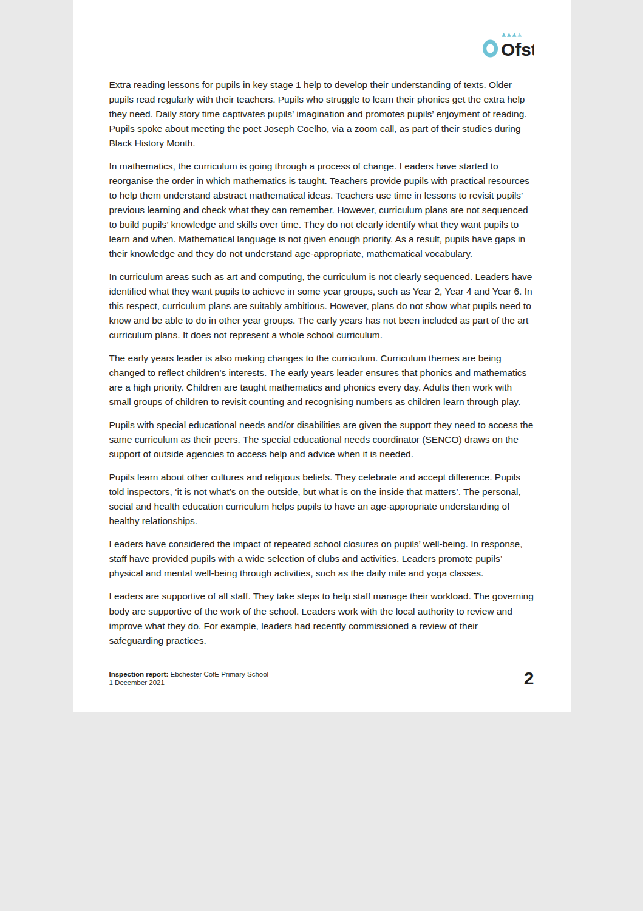Ofsted
Extra reading lessons for pupils in key stage 1 help to develop their understanding of texts. Older pupils read regularly with their teachers. Pupils who struggle to learn their phonics get the extra help they need. Daily story time captivates pupils’ imagination and promotes pupils’ enjoyment of reading. Pupils spoke about meeting the poet Joseph Coelho, via a zoom call, as part of their studies during Black History Month.
In mathematics, the curriculum is going through a process of change. Leaders have started to reorganise the order in which mathematics is taught. Teachers provide pupils with practical resources to help them understand abstract mathematical ideas. Teachers use time in lessons to revisit pupils’ previous learning and check what they can remember. However, curriculum plans are not sequenced to build pupils’ knowledge and skills over time. They do not clearly identify what they want pupils to learn and when. Mathematical language is not given enough priority. As a result, pupils have gaps in their knowledge and they do not understand age-appropriate, mathematical vocabulary.
In curriculum areas such as art and computing, the curriculum is not clearly sequenced. Leaders have identified what they want pupils to achieve in some year groups, such as Year 2, Year 4 and Year 6. In this respect, curriculum plans are suitably ambitious. However, plans do not show what pupils need to know and be able to do in other year groups. The early years has not been included as part of the art curriculum plans. It does not represent a whole school curriculum.
The early years leader is also making changes to the curriculum. Curriculum themes are being changed to reflect children’s interests. The early years leader ensures that phonics and mathematics are a high priority. Children are taught mathematics and phonics every day. Adults then work with small groups of children to revisit counting and recognising numbers as children learn through play.
Pupils with special educational needs and/or disabilities are given the support they need to access the same curriculum as their peers. The special educational needs coordinator (SENCO) draws on the support of outside agencies to access help and advice when it is needed.
Pupils learn about other cultures and religious beliefs. They celebrate and accept difference. Pupils told inspectors, ‘it is not what’s on the outside, but what is on the inside that matters’. The personal, social and health education curriculum helps pupils to have an age-appropriate understanding of healthy relationships.
Leaders have considered the impact of repeated school closures on pupils’ well-being. In response, staff have provided pupils with a wide selection of clubs and activities. Leaders promote pupils’ physical and mental well-being through activities, such as the daily mile and yoga classes.
Leaders are supportive of all staff. They take steps to help staff manage their workload. The governing body are supportive of the work of the school. Leaders work with the local authority to review and improve what they do. For example, leaders had recently commissioned a review of their safeguarding practices.
Inspection report: Ebchester CofE Primary School
1 December 2021
2